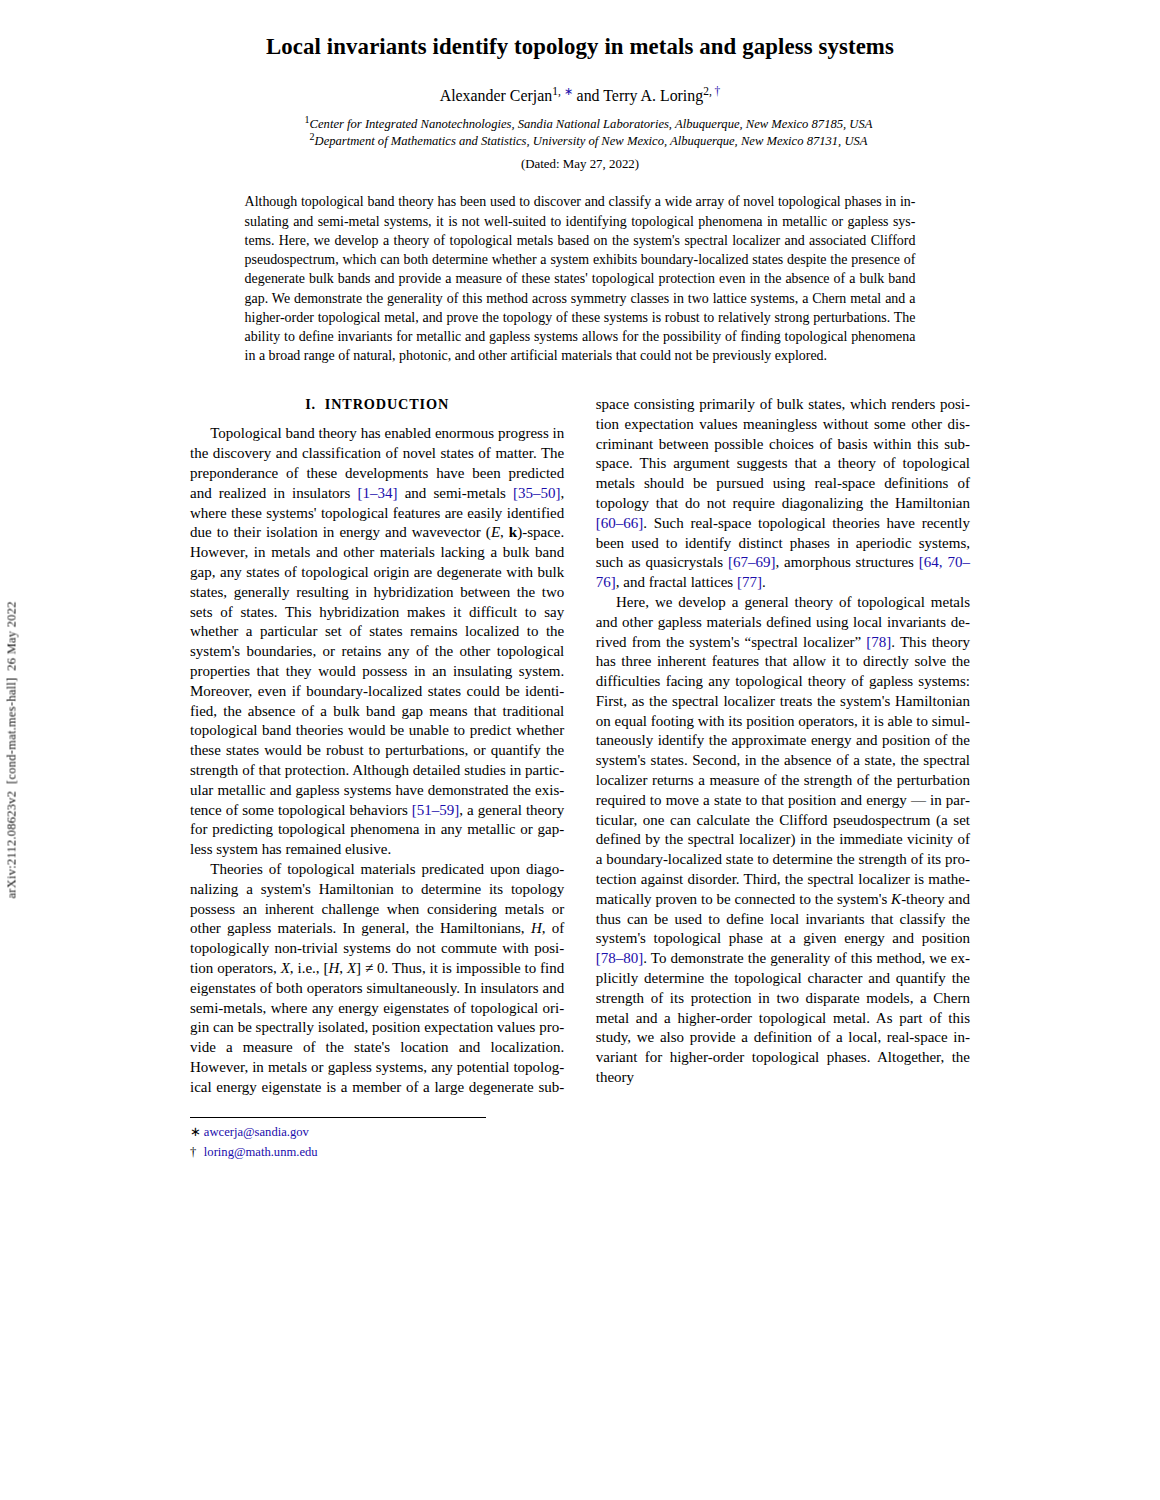arXiv:2112.08623v2 [cond-mat.mes-hall] 26 May 2022
Local invariants identify topology in metals and gapless systems
Alexander Cerjan1, ∗ and Terry A. Loring2, †
1Center for Integrated Nanotechnologies, Sandia National Laboratories, Albuquerque, New Mexico 87185, USA
2Department of Mathematics and Statistics, University of New Mexico, Albuquerque, New Mexico 87131, USA
(Dated: May 27, 2022)
Although topological band theory has been used to discover and classify a wide array of novel topological phases in insulating and semi-metal systems, it is not well-suited to identifying topological phenomena in metallic or gapless systems. Here, we develop a theory of topological metals based on the system's spectral localizer and associated Clifford pseudospectrum, which can both determine whether a system exhibits boundary-localized states despite the presence of degenerate bulk bands and provide a measure of these states' topological protection even in the absence of a bulk band gap. We demonstrate the generality of this method across symmetry classes in two lattice systems, a Chern metal and a higher-order topological metal, and prove the topology of these systems is robust to relatively strong perturbations. The ability to define invariants for metallic and gapless systems allows for the possibility of finding topological phenomena in a broad range of natural, photonic, and other artificial materials that could not be previously explored.
I. Introduction
Topological band theory has enabled enormous progress in the discovery and classification of novel states of matter. The preponderance of these developments have been predicted and realized in insulators [1–34] and semi-metals [35–50], where these systems' topological features are easily identified due to their isolation in energy and wavevector (E, k)-space. However, in metals and other materials lacking a bulk band gap, any states of topological origin are degenerate with bulk states, generally resulting in hybridization between the two sets of states. This hybridization makes it difficult to say whether a particular set of states remains localized to the system's boundaries, or retains any of the other topological properties that they would possess in an insulating system. Moreover, even if boundary-localized states could be identified, the absence of a bulk band gap means that traditional topological band theories would be unable to predict whether these states would be robust to perturbations, or quantify the strength of that protection. Although detailed studies in particular metallic and gapless systems have demonstrated the existence of some topological behaviors [51–59], a general theory for predicting topological phenomena in any metallic or gapless system has remained elusive.
Theories of topological materials predicated upon diagonalizing a system's Hamiltonian to determine its topology possess an inherent challenge when considering metals or other gapless materials. In general, the Hamiltonians, H, of topologically non-trivial systems do not commute with position operators, X, i.e., [H, X] ≠ 0. Thus, it is impossible to find eigenstates of both operators simultaneously. In insulators and semi-metals, where any energy eigenstates of topological origin can be spectrally isolated, position expectation values provide a measure of the state's location and localization. However, in metals or gapless systems, any potential topological energy eigenstate is a member of a large degenerate subspace consisting primarily of bulk states, which renders position expectation values meaningless without some other discriminant between possible choices of basis within this subspace. This argument suggests that a theory of topological metals should be pursued using real-space definitions of topology that do not require diagonalizing the Hamiltonian [60–66]. Such real-space topological theories have recently been used to identify distinct phases in aperiodic systems, such as quasicrystals [67–69], amorphous structures [64, 70–76], and fractal lattices [77].
Here, we develop a general theory of topological metals and other gapless materials defined using local invariants derived from the system's “spectral localizer” [78]. This theory has three inherent features that allow it to directly solve the difficulties facing any topological theory of gapless systems: First, as the spectral localizer treats the system's Hamiltonian on equal footing with its position operators, it is able to simultaneously identify the approximate energy and position of the system's states. Second, in the absence of a state, the spectral localizer returns a measure of the strength of the perturbation required to move a state to that position and energy — in particular, one can calculate the Clifford pseudospectrum (a set defined by the spectral localizer) in the immediate vicinity of a boundary-localized state to determine the strength of its protection against disorder. Third, the spectral localizer is mathematically proven to be connected to the system's K-theory and thus can be used to define local invariants that classify the system's topological phase at a given energy and position [78–80]. To demonstrate the generality of this method, we explicitly determine the topological character and quantify the strength of its protection in two disparate models, a Chern metal and a higher-order topological metal. As part of this study, we also provide a definition of a local, real-space invariant for higher-order topological phases. Altogether, the theory
∗awcerja@sandia.gov
†loring@math.unm.edu